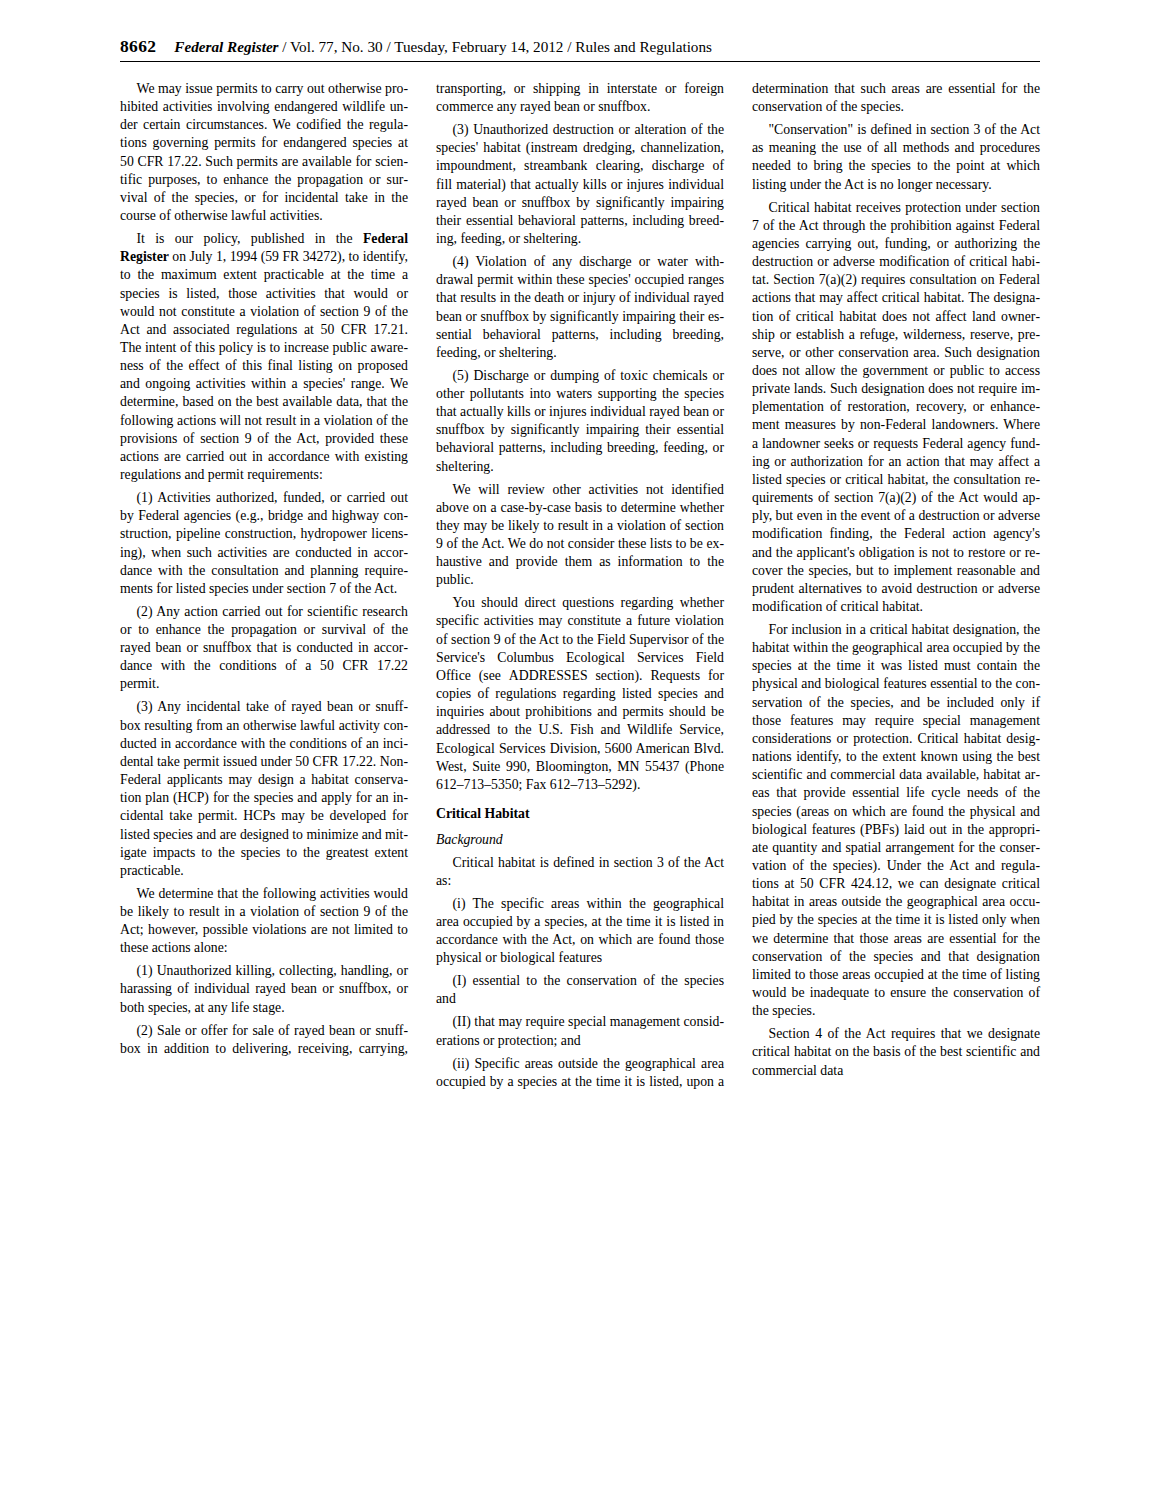8662 Federal Register / Vol. 77, No. 30 / Tuesday, February 14, 2012 / Rules and Regulations
We may issue permits to carry out otherwise prohibited activities involving endangered wildlife under certain circumstances. We codified the regulations governing permits for endangered species at 50 CFR 17.22. Such permits are available for scientific purposes, to enhance the propagation or survival of the species, or for incidental take in the course of otherwise lawful activities.
It is our policy, published in the Federal Register on July 1, 1994 (59 FR 34272), to identify, to the maximum extent practicable at the time a species is listed, those activities that would or would not constitute a violation of section 9 of the Act and associated regulations at 50 CFR 17.21. The intent of this policy is to increase public awareness of the effect of this final listing on proposed and ongoing activities within a species' range. We determine, based on the best available data, that the following actions will not result in a violation of the provisions of section 9 of the Act, provided these actions are carried out in accordance with existing regulations and permit requirements:
(1) Activities authorized, funded, or carried out by Federal agencies (e.g., bridge and highway construction, pipeline construction, hydropower licensing), when such activities are conducted in accordance with the consultation and planning requirements for listed species under section 7 of the Act.
(2) Any action carried out for scientific research or to enhance the propagation or survival of the rayed bean or snuffbox that is conducted in accordance with the conditions of a 50 CFR 17.22 permit.
(3) Any incidental take of rayed bean or snuffbox resulting from an otherwise lawful activity conducted in accordance with the conditions of an incidental take permit issued under 50 CFR 17.22. Non-Federal applicants may design a habitat conservation plan (HCP) for the species and apply for an incidental take permit. HCPs may be developed for listed species and are designed to minimize and mitigate impacts to the species to the greatest extent practicable.
We determine that the following activities would be likely to result in a violation of section 9 of the Act; however, possible violations are not limited to these actions alone:
(1) Unauthorized killing, collecting, handling, or harassing of individual rayed bean or snuffbox, or both species, at any life stage.
(2) Sale or offer for sale of rayed bean or snuffbox in addition to delivering, receiving, carrying, transporting, or shipping in interstate or foreign commerce any rayed bean or snuffbox.
(3) Unauthorized destruction or alteration of the species' habitat (instream dredging, channelization, impoundment, streambank clearing, discharge of fill material) that actually kills or injures individual rayed bean or snuffbox by significantly impairing their essential behavioral patterns, including breeding, feeding, or sheltering.
(4) Violation of any discharge or water withdrawal permit within these species' occupied ranges that results in the death or injury of individual rayed bean or snuffbox by significantly impairing their essential behavioral patterns, including breeding, feeding, or sheltering.
(5) Discharge or dumping of toxic chemicals or other pollutants into waters supporting the species that actually kills or injures individual rayed bean or snuffbox by significantly impairing their essential behavioral patterns, including breeding, feeding, or sheltering.
We will review other activities not identified above on a case-by-case basis to determine whether they may be likely to result in a violation of section 9 of the Act. We do not consider these lists to be exhaustive and provide them as information to the public.
You should direct questions regarding whether specific activities may constitute a future violation of section 9 of the Act to the Field Supervisor of the Service's Columbus Ecological Services Field Office (see ADDRESSES section). Requests for copies of regulations regarding listed species and inquiries about prohibitions and permits should be addressed to the U.S. Fish and Wildlife Service, Ecological Services Division, 5600 American Blvd. West, Suite 990, Bloomington, MN 55437 (Phone 612–713–5350; Fax 612–713–5292).
Critical Habitat
Background
Critical habitat is defined in section 3 of the Act as:
(i) The specific areas within the geographical area occupied by a species, at the time it is listed in accordance with the Act, on which are found those physical or biological features
(I) essential to the conservation of the species and
(II) that may require special management considerations or protection; and
(ii) Specific areas outside the geographical area occupied by a species at the time it is listed, upon a determination that such areas are essential for the conservation of the species.
"Conservation" is defined in section 3 of the Act as meaning the use of all methods and procedures needed to bring the species to the point at which listing under the Act is no longer necessary.
Critical habitat receives protection under section 7 of the Act through the prohibition against Federal agencies carrying out, funding, or authorizing the destruction or adverse modification of critical habitat. Section 7(a)(2) requires consultation on Federal actions that may affect critical habitat. The designation of critical habitat does not affect land ownership or establish a refuge, wilderness, reserve, preserve, or other conservation area. Such designation does not allow the government or public to access private lands. Such designation does not require implementation of restoration, recovery, or enhancement measures by non-Federal landowners. Where a landowner seeks or requests Federal agency funding or authorization for an action that may affect a listed species or critical habitat, the consultation requirements of section 7(a)(2) of the Act would apply, but even in the event of a destruction or adverse modification finding, the Federal action agency's and the applicant's obligation is not to restore or recover the species, but to implement reasonable and prudent alternatives to avoid destruction or adverse modification of critical habitat.
For inclusion in a critical habitat designation, the habitat within the geographical area occupied by the species at the time it was listed must contain the physical and biological features essential to the conservation of the species, and be included only if those features may require special management considerations or protection. Critical habitat designations identify, to the extent known using the best scientific and commercial data available, habitat areas that provide essential life cycle needs of the species (areas on which are found the physical and biological features (PBFs) laid out in the appropriate quantity and spatial arrangement for the conservation of the species). Under the Act and regulations at 50 CFR 424.12, we can designate critical habitat in areas outside the geographical area occupied by the species at the time it is listed only when we determine that those areas are essential for the conservation of the species and that designation limited to those areas occupied at the time of listing would be inadequate to ensure the conservation of the species.
Section 4 of the Act requires that we designate critical habitat on the basis of the best scientific and commercial data